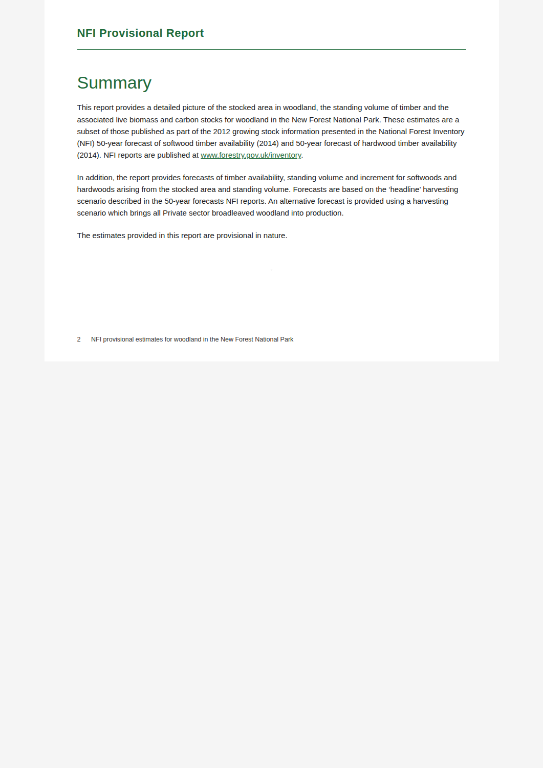NFI Provisional Report
Summary
This report provides a detailed picture of the stocked area in woodland, the standing volume of timber and the associated live biomass and carbon stocks for woodland in the New Forest National Park. These estimates are a subset of those published as part of the 2012 growing stock information presented in the National Forest Inventory (NFI) 50-year forecast of softwood timber availability (2014) and 50-year forecast of hardwood timber availability (2014). NFI reports are published at www.forestry.gov.uk/inventory.
In addition, the report provides forecasts of timber availability, standing volume and increment for softwoods and hardwoods arising from the stocked area and standing volume. Forecasts are based on the ‘headline’ harvesting scenario described in the 50-year forecasts NFI reports. An alternative forecast is provided using a harvesting scenario which brings all Private sector broadleaved woodland into production.
The estimates provided in this report are provisional in nature.
2 NFI provisional estimates for woodland in the New Forest National Park